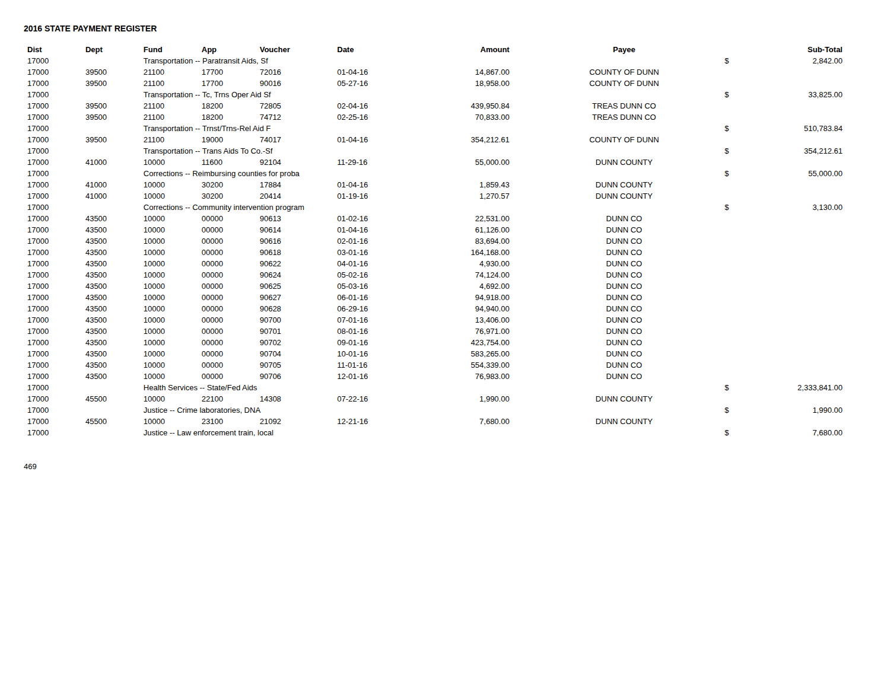2016 STATE PAYMENT REGISTER
| Dist | Dept | Fund | App | Voucher | Date | Amount | Payee | | Sub-Total |
| --- | --- | --- | --- | --- | --- | --- | --- | --- | --- |
| 17000 | | Transportation -- Paratransit Aids, Sf | | | $ | 2,842.00 |
| 17000 | 39500 | 21100 | 17700 | 72016 | 01-04-16 | 14,867.00 | COUNTY OF DUNN | | |
| 17000 | 39500 | 21100 | 17700 | 90016 | 05-27-16 | 18,958.00 | COUNTY OF DUNN | | |
| 17000 | | Transportation -- Tc, Trns Oper Aid Sf | | | $ | 33,825.00 |
| 17000 | 39500 | 21100 | 18200 | 72805 | 02-04-16 | 439,950.84 | TREAS DUNN CO | | |
| 17000 | 39500 | 21100 | 18200 | 74712 | 02-25-16 | 70,833.00 | TREAS DUNN CO | | |
| 17000 | | Transportation -- Trnst/Trns-Rel Aid F | | | $ | 510,783.84 |
| 17000 | 39500 | 21100 | 19000 | 74017 | 01-04-16 | 354,212.61 | COUNTY OF DUNN | | |
| 17000 | | Transportation -- Trans Aids To Co.-Sf | | | $ | 354,212.61 |
| 17000 | 41000 | 10000 | 11600 | 92104 | 11-29-16 | 55,000.00 | DUNN COUNTY | | |
| 17000 | | Corrections -- Reimbursing counties for proba | | | $ | 55,000.00 |
| 17000 | 41000 | 10000 | 30200 | 17884 | 01-04-16 | 1,859.43 | DUNN COUNTY | | |
| 17000 | 41000 | 10000 | 30200 | 20414 | 01-19-16 | 1,270.57 | DUNN COUNTY | | |
| 17000 | | Corrections -- Community intervention program | | | $ | 3,130.00 |
| 17000 | 43500 | 10000 | 00000 | 90613 | 01-02-16 | 22,531.00 | DUNN CO | | |
| 17000 | 43500 | 10000 | 00000 | 90614 | 01-04-16 | 61,126.00 | DUNN CO | | |
| 17000 | 43500 | 10000 | 00000 | 90616 | 02-01-16 | 83,694.00 | DUNN CO | | |
| 17000 | 43500 | 10000 | 00000 | 90618 | 03-01-16 | 164,168.00 | DUNN CO | | |
| 17000 | 43500 | 10000 | 00000 | 90622 | 04-01-16 | 4,930.00 | DUNN CO | | |
| 17000 | 43500 | 10000 | 00000 | 90624 | 05-02-16 | 74,124.00 | DUNN CO | | |
| 17000 | 43500 | 10000 | 00000 | 90625 | 05-03-16 | 4,692.00 | DUNN CO | | |
| 17000 | 43500 | 10000 | 00000 | 90627 | 06-01-16 | 94,918.00 | DUNN CO | | |
| 17000 | 43500 | 10000 | 00000 | 90628 | 06-29-16 | 94,940.00 | DUNN CO | | |
| 17000 | 43500 | 10000 | 00000 | 90700 | 07-01-16 | 13,406.00 | DUNN CO | | |
| 17000 | 43500 | 10000 | 00000 | 90701 | 08-01-16 | 76,971.00 | DUNN CO | | |
| 17000 | 43500 | 10000 | 00000 | 90702 | 09-01-16 | 423,754.00 | DUNN CO | | |
| 17000 | 43500 | 10000 | 00000 | 90704 | 10-01-16 | 583,265.00 | DUNN CO | | |
| 17000 | 43500 | 10000 | 00000 | 90705 | 11-01-16 | 554,339.00 | DUNN CO | | |
| 17000 | 43500 | 10000 | 00000 | 90706 | 12-01-16 | 76,983.00 | DUNN CO | | |
| 17000 | | Health Services -- State/Fed Aids | | | $ | 2,333,841.00 |
| 17000 | 45500 | 10000 | 22100 | 14308 | 07-22-16 | 1,990.00 | DUNN COUNTY | | |
| 17000 | | Justice -- Crime laboratories, DNA | | | $ | 1,990.00 |
| 17000 | 45500 | 10000 | 23100 | 21092 | 12-21-16 | 7,680.00 | DUNN COUNTY | | |
| 17000 | | Justice -- Law enforcement train, local | | | $ | 7,680.00 |
469